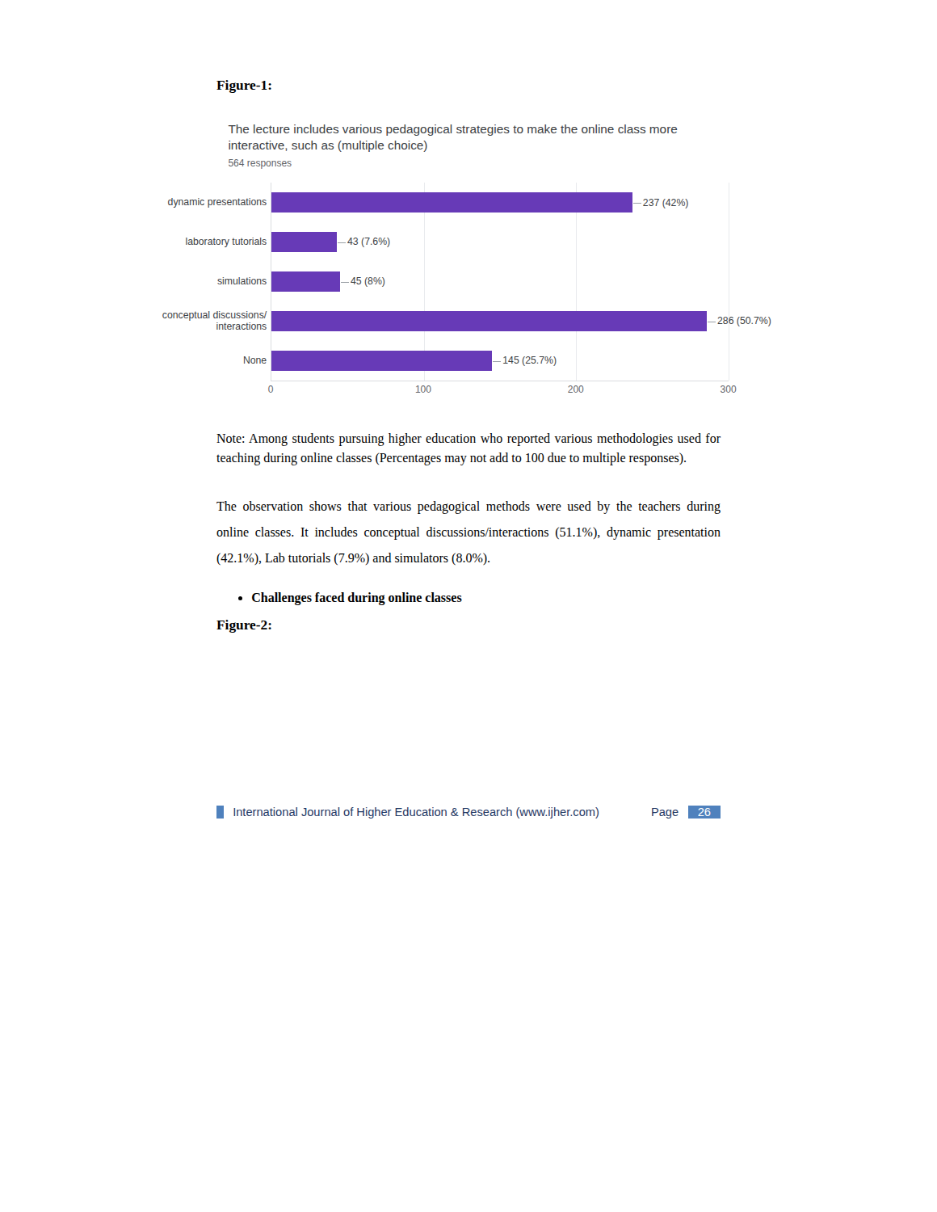Figure-1:
The lecture includes various pedagogical strategies to make the online class more interactive, such as (multiple choice)
564 responses
dynamic presentations
237 (42%)
laboratory tutorials
43 (7.6%)
simulations
45 (8%)
conceptual discussions/
interactions
286 (50.7%)
None
145 (25.7%)
0 100 200 300
Note: Among students pursuing higher education who reported various methodologies used for teaching during online classes (Percentages may not add to 100 due to multiple responses).
The observation shows that various pedagogical methods were used by the teachers during online classes. It includes conceptual discussions/interactions (51.1%), dynamic presentation (42.1%), Lab tutorials (7.9%) and simulators (8.0%).
Challenges faced during online classes
Figure-2:
International Journal of Higher Education & Research (www.ijher.com)
Page
26